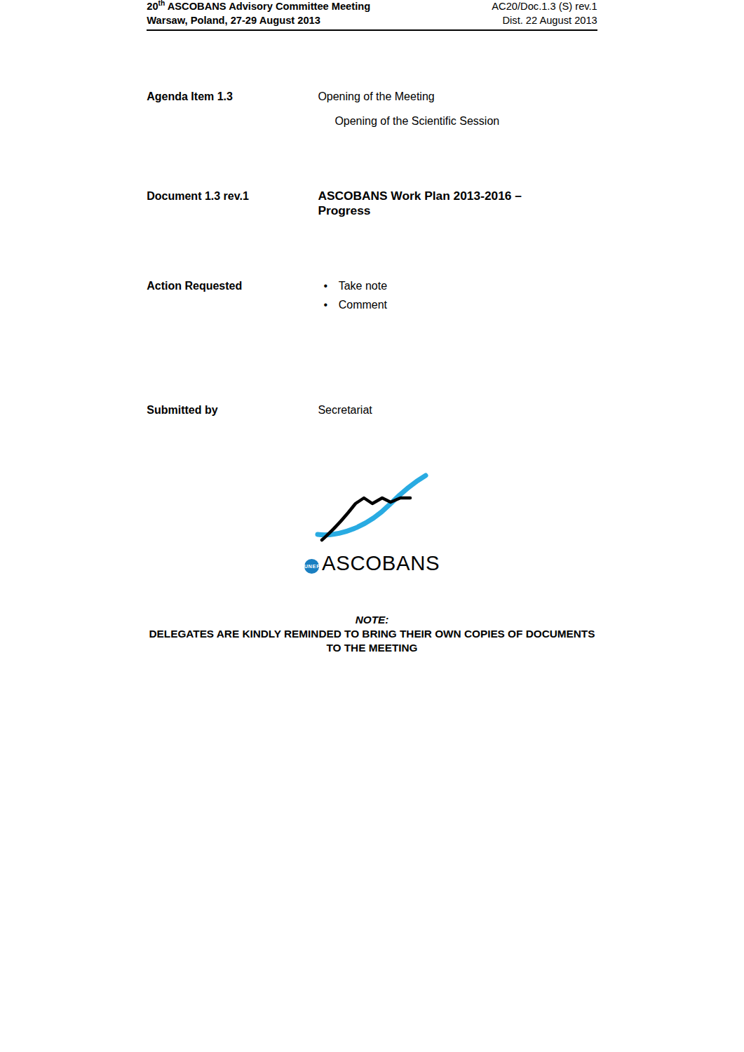| 20 th ASCOBANS Advisory Committee Meeting | AC20/Doc.1.3 (S) rev.1 |
| Warsaw, Poland, 27-29 August 2013 | Dist. 22 August 2013 |
Agenda Item 1.3
Opening of the Meeting
Opening of the Scientific Session
Document 1.3 rev.1
ASCOBANS Work Plan 2013-2016 –
Progress
Action Requested
Take note
Comment
Submitted by
Secretariat
UNEPASCOBANS
NOTE:
DELEGATES ARE KINDLY REMINDED TO BRING THEIR OWN COPIES OF DOCUMENTS
TO THE MEETING